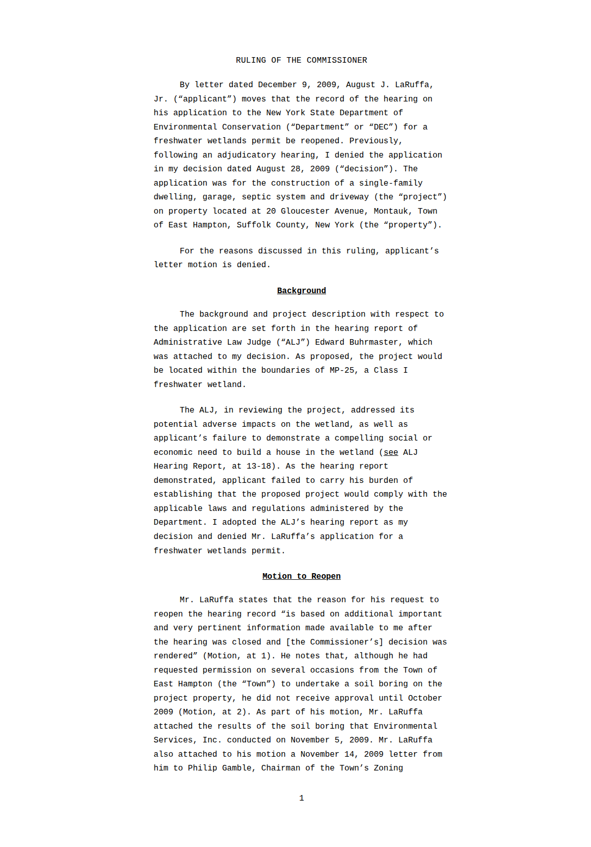RULING OF THE COMMISSIONER
By letter dated December 9, 2009, August J. LaRuffa, Jr. (“applicant”) moves that the record of the hearing on his application to the New York State Department of Environmental Conservation (“Department” or “DEC”) for a freshwater wetlands permit be reopened. Previously, following an adjudicatory hearing, I denied the application in my decision dated August 28, 2009 (“decision”). The application was for the construction of a single-family dwelling, garage, septic system and driveway (the “project”) on property located at 20 Gloucester Avenue, Montauk, Town of East Hampton, Suffolk County, New York (the “property”).
For the reasons discussed in this ruling, applicant’s letter motion is denied.
Background
The background and project description with respect to the application are set forth in the hearing report of Administrative Law Judge (“ALJ”) Edward Buhrmaster, which was attached to my decision. As proposed, the project would be located within the boundaries of MP-25, a Class I freshwater wetland.
The ALJ, in reviewing the project, addressed its potential adverse impacts on the wetland, as well as applicant’s failure to demonstrate a compelling social or economic need to build a house in the wetland (see ALJ Hearing Report, at 13-18). As the hearing report demonstrated, applicant failed to carry his burden of establishing that the proposed project would comply with the applicable laws and regulations administered by the Department. I adopted the ALJ’s hearing report as my decision and denied Mr. LaRuffa’s application for a freshwater wetlands permit.
Motion to Reopen
Mr. LaRuffa states that the reason for his request to reopen the hearing record “is based on additional important and very pertinent information made available to me after the hearing was closed and [the Commissioner’s] decision was rendered” (Motion, at 1). He notes that, although he had requested permission on several occasions from the Town of East Hampton (the “Town”) to undertake a soil boring on the project property, he did not receive approval until October 2009 (Motion, at 2). As part of his motion, Mr. LaRuffa attached the results of the soil boring that Environmental Services, Inc. conducted on November 5, 2009. Mr. LaRuffa also attached to his motion a November 14, 2009 letter from him to Philip Gamble, Chairman of the Town’s Zoning
1